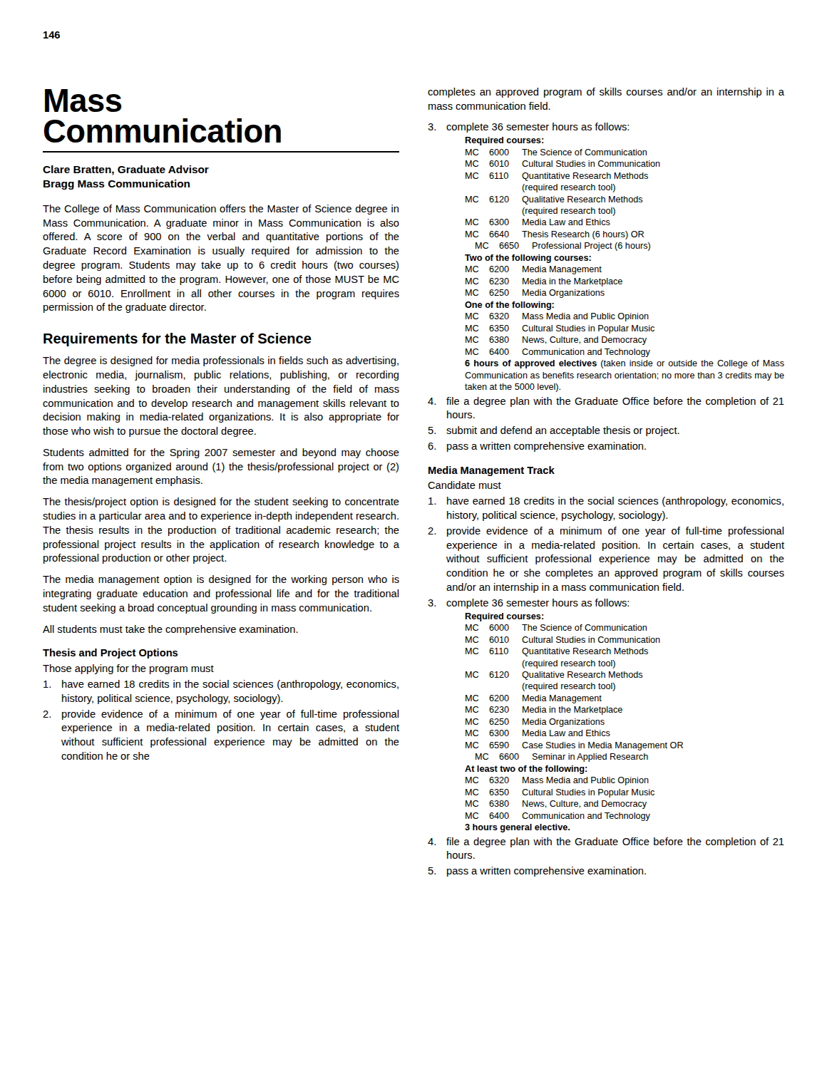146
Mass
Communication
Clare Bratten, Graduate Advisor
Bragg Mass Communication
The College of Mass Communication offers the Master of Science degree in Mass Communication. A graduate minor in Mass Communication is also offered. A score of 900 on the verbal and quantitative portions of the Graduate Record Examination is usually required for admission to the degree program. Students may take up to 6 credit hours (two courses) before being admitted to the program. However, one of those MUST be MC 6000 or 6010. Enrollment in all other courses in the program requires permission of the graduate director.
Requirements for the Master of Science
The degree is designed for media professionals in fields such as advertising, electronic media, journalism, public relations, publishing, or recording industries seeking to broaden their understanding of the field of mass communication and to develop research and management skills relevant to decision making in media-related organizations. It is also appropriate for those who wish to pursue the doctoral degree.
Students admitted for the Spring 2007 semester and beyond may choose from two options organized around (1) the thesis/professional project or (2) the media management emphasis.
The thesis/project option is designed for the student seeking to concentrate studies in a particular area and to experience in-depth independent research. The thesis results in the production of traditional academic research; the professional project results in the application of research knowledge to a professional production or other project.
The media management option is designed for the working person who is integrating graduate education and professional life and for the traditional student seeking a broad conceptual grounding in mass communication.
All students must take the comprehensive examination.
Thesis and Project Options
Those applying for the program must
have earned 18 credits in the social sciences (anthropology, economics, history, political science, psychology, sociology).
provide evidence of a minimum of one year of full-time professional experience in a media-related position. In certain cases, a student without sufficient professional experience may be admitted on the condition he or she
completes an approved program of skills courses and/or an internship in a mass communication field.
complete 36 semester hours as follows:
Required courses:
MC 6000 The Science of Communication
MC 6010 Cultural Studies in Communication
MC 6110 Quantitative Research Methods
(required research tool)
MC 6120 Qualitative Research Methods
(required research tool)
MC 6300 Media Law and Ethics
MC 6640 Thesis Research (6 hours) OR
MC 6650 Professional Project (6 hours)
Two of the following courses:
MC 6200 Media Management
MC 6230 Media in the Marketplace
MC 6250 Media Organizations
One of the following:
MC 6320 Mass Media and Public Opinion
MC 6350 Cultural Studies in Popular Music
MC 6380 News, Culture, and Democracy
MC 6400 Communication and Technology
6 hours of approved electives (taken inside or outside the College of Mass Communication as benefits research orientation; no more than 3 credits may be taken at the 5000 level).
file a degree plan with the Graduate Office before the completion of 21 hours.
submit and defend an acceptable thesis or project.
pass a written comprehensive examination.
Media Management Track
Candidate must
have earned 18 credits in the social sciences (anthropology, economics, history, political science, psychology, sociology).
provide evidence of a minimum of one year of full-time professional experience in a media-related position. In certain cases, a student without sufficient professional experience may be admitted on the condition he or she completes an approved program of skills courses and/or an internship in a mass communication field.
complete 36 semester hours as follows:
Required courses:
MC 6000 The Science of Communication
MC 6010 Cultural Studies in Communication
MC 6110 Quantitative Research Methods
(required research tool)
MC 6120 Qualitative Research Methods
(required research tool)
MC 6200 Media Management
MC 6230 Media in the Marketplace
MC 6250 Media Organizations
MC 6300 Media Law and Ethics
MC 6590 Case Studies in Media Management OR
MC 6600 Seminar in Applied Research
At least two of the following:
MC 6320 Mass Media and Public Opinion
MC 6350 Cultural Studies in Popular Music
MC 6380 News, Culture, and Democracy
MC 6400 Communication and Technology
3 hours general elective.
file a degree plan with the Graduate Office before the completion of 21 hours.
pass a written comprehensive examination.